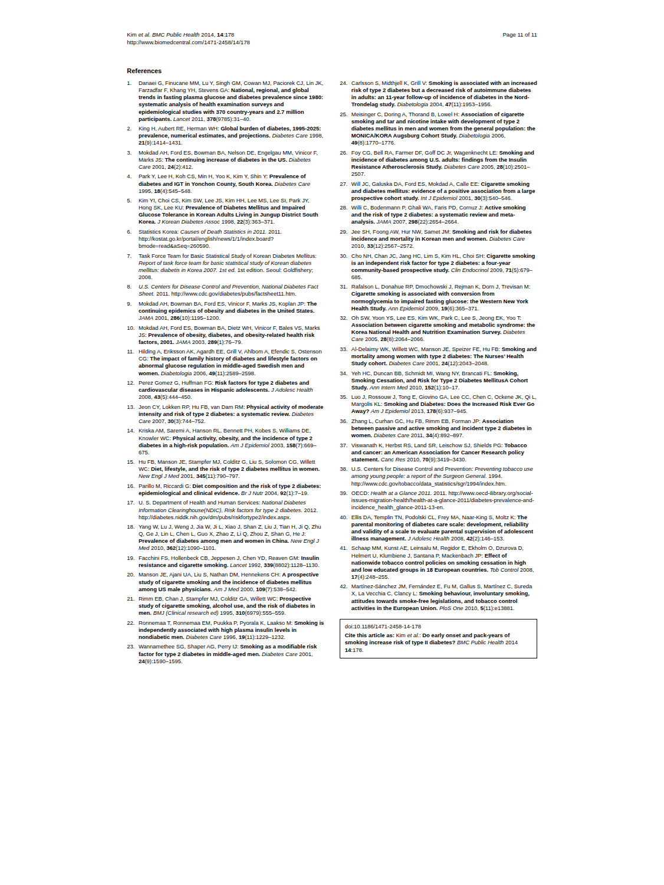Kim et al. BMC Public Health 2014, 14:178
http://www.biomedcentral.com/1471-2458/14/178
Page 11 of 11
References
Danaei G, Finucane MM, Lu Y, Singh GM, Cowan MJ, Paciorek CJ, Lin JK, Farzadfar F, Khang YH, Stevens GA: National, regional, and global trends in fasting plasma glucose and diabetes prevalence since 1980: systematic analysis of health examination surveys and epidemiological studies with 370 country-years and 2.7 million participants. Lancet 2011, 378(9785):31–40.
King H, Aubert RE, Herman WH: Global burden of diabetes, 1995-2025: prevalence, numerical estimates, and projections. Diabetes Care 1998, 21(9):1414–1431.
Mokdad AH, Ford ES, Bowman BA, Nelson DE, Engelgau MM, Vinicor F, Marks JS: The continuing increase of diabetes in the US. Diabetes Care 2001, 24(2):412.
Park Y, Lee H, Koh CS, Min H, Yoo K, Kim Y, Shin Y: Prevalence of diabetes and IGT in Yonchon County, South Korea. Diabetes Care 1995, 18(4):545–548.
Kim YI, Choi CS, Kim SW, Lee JS, Kim HH, Lee MS, Lee SI, Park JY, Hong SK, Lee KU: Prevalence of Diabetes Mellitus and Impaired Glucose Tolerance in Korean Adults Living in Jungup District South Korea. J Korean Diabetes Assoc 1998, 22(3):363–371.
Statistics Korea: Causes of Death Statistics in 2011. 2011. http://kostat.go.kr/portal/english/news/1/1/index.board?bmode=read&aSeq=260590.
Task Force Team for Basic Statistical Study of Korean Diabetes Mellitus: Report of task force team for basic statistical study of Korean diabetes mellitus: diabetis in Korea 2007. 1st ed. 1st edition. Seoul: Goldfishery; 2008.
U.S. Centers for Disease Control and Prevention, National Diabetes Fact Sheet. 2011. http://www.cdc.gov/diabetes/pubs/factsheet11.htm.
Mokdad AH, Bowman BA, Ford ES, Vinicor F, Marks JS, Koplan JP: The continuing epidemics of obesity and diabetes in the United States. JAMA 2001, 286(10):1195–1200.
Mokdad AH, Ford ES, Bowman BA, Dietz WH, Vinicor F, Bales VS, Marks JS: Prevalence of obesity, diabetes, and obesity-related health risk factors, 2001. JAMA 2003, 289(1):76–79.
Hilding A, Eriksson AK, Agardh EE, Grill V, Ahlbom A, Efendic S, Ostenson CG: The impact of family history of diabetes and lifestyle factors on abnormal glucose regulation in middle-aged Swedish men and women. Diabetologia 2006, 49(11):2589–2598.
Perez Gomez G, Huffman FG: Risk factors for type 2 diabetes and cardiovascular diseases in Hispanic adolescents. J Adolesc Health 2008, 43(5):444–450.
Jeon CY, Lokken RP, Hu FB, van Dam RM: Physical activity of moderate intensity and risk of type 2 diabetes: a systematic review. Diabetes Care 2007, 30(3):744–752.
Kriska AM, Saremi A, Hanson RL, Bennett PH, Kobes S, Williams DE, Knowler WC: Physical activity, obesity, and the incidence of type 2 diabetes in a high-risk population. Am J Epidemiol 2003, 158(7):669–675.
Hu FB, Manson JE, Stampfer MJ, Colditz G, Liu S, Solomon CG, Willett WC: Diet, lifestyle, and the risk of type 2 diabetes mellitus in women. New Engl J Med 2001, 345(11):790–797.
Parillo M, Riccardi G: Diet composition and the risk of type 2 diabetes: epidemiological and clinical evidence. Br J Nutr 2004, 92(1):7–19.
U. S. Department of Health and Human Services: National Diabetes Information Clearinghouse(NDIC), Risk factors for type 2 diabetes. 2012. http://diabetes.niddk.nih.gov/dm/pubs/riskfortype2/index.aspx.
Yang W, Lu J, Weng J, Jia W, Ji L, Xiao J, Shan Z, Liu J, Tian H, Ji Q, Zhu Q, Ge J, Lin L, Chen L, Guo X, Zhao Z, Li Q, Zhou Z, Shan G, He J: Prevalence of diabetes among men and women in China. New Engl J Med 2010, 362(12):1090–1101.
Facchini FS, Hollenbeck CB, Jeppesen J, Chen YD, Reaven GM: Insulin resistance and cigarette smoking. Lancet 1992, 339(8802):1128–1130.
Manson JE, Ajani UA, Liu S, Nathan DM, Hennekens CH: A prospective study of cigarette smoking and the incidence of diabetes mellitus among US male physicians. Am J Med 2000, 109(7):538–542.
Rimm EB, Chan J, Stampfer MJ, Colditz GA, Willett WC: Prospective study of cigarette smoking, alcohol use, and the risk of diabetes in men. BMJ (Clinical research ed) 1995, 310(6979):555–559.
Ronnemaa T, Ronnemaa EM, Puukka P, Pyorala K, Laakso M: Smoking is independently associated with high plasma insulin levels in nondiabetic men. Diabetes Care 1996, 19(11):1229–1232.
Wannamethee SG, Shaper AG, Perry IJ: Smoking as a modifiable risk factor for type 2 diabetes in middle-aged men. Diabetes Care 2001, 24(9):1590–1595.
Carlsson S, Midthjell K, Grill V: Smoking is associated with an increased risk of type 2 diabetes but a decreased risk of autoimmune diabetes in adults: an 11-year follow-up of incidence of diabetes in the Nord-Trondelag study. Diabetologia 2004, 47(11):1953–1956.
Meisinger C, Doring A, Thorand B, Lowel H: Association of cigarette smoking and tar and nicotine intake with development of type 2 diabetes mellitus in men and women from the general population: the MONICA/KORA Augsburg Cohort Study. Diabetologia 2006, 49(8):1770–1776.
Foy CG, Bell RA, Farmer DF, Goff DC Jr, Wagenknecht LE: Smoking and incidence of diabetes among U.S. adults: findings from the Insulin Resistance Atherosclerosis Study. Diabetes Care 2005, 28(10):2501–2507.
Will JC, Galuska DA, Ford ES, Mokdad A, Calle EE: Cigarette smoking and diabetes mellitus: evidence of a positive association from a large prospective cohort study. Int J Epidemiol 2001, 30(3):540–546.
Willi C, Bodenmann P, Ghali WA, Faris PD, Cornuz J: Active smoking and the risk of type 2 diabetes: a systematic review and meta-analysis. JAMA 2007, 298(22):2654–2664.
Jee SH, Foong AW, Hur NW, Samet JM: Smoking and risk for diabetes incidence and mortality in Korean men and women. Diabetes Care 2010, 33(12):2567–2572.
Cho NH, Chan JC, Jang HC, Lim S, Kim HL, Choi SH: Cigarette smoking is an independent risk factor for type 2 diabetes: a four-year community-based prospective study. Clin Endocrinol 2009, 71(5):679–685.
Rafalson L, Donahue RP, Dmochowski J, Rejman K, Dorn J, Trevisan M: Cigarette smoking is associated with conversion from normoglycemia to impaired fasting glucose: the Western New York Health Study. Ann Epidemiol 2009, 19(6):365–371.
Oh SW, Yoon YS, Lee ES, Kim WK, Park C, Lee S, Jeong EK, Yoo T: Association between cigarette smoking and metabolic syndrome: the Korea National Health and Nutrition Examination Survey. Diabetes Care 2005, 28(8):2064–2066.
Al-Delaimy WK, Willett WC, Manson JE, Speizer FE, Hu FB: Smoking and mortality among women with type 2 diabetes: The Nurses’ Health Study cohort. Diabetes Care 2001, 24(12):2043–2048.
Yeh HC, Duncan BB, Schmidt MI, Wang NY, Brancati FL: Smoking, Smoking Cessation, and Risk for Type 2 Diabetes MellitusA Cohort Study. Ann Intern Med 2010, 152(1):10–17.
Luo J, Rossouw J, Tong E, Giovino GA, Lee CC, Chen C, Ockene JK, Qi L, Margolis KL: Smoking and Diabetes: Does the Increased Risk Ever Go Away? Am J Epidemiol 2013, 178(6):937–945.
Zhang L, Curhan GC, Hu FB, Rimm EB, Forman JP: Association between passive and active smoking and incident type 2 diabetes in women. Diabetes Care 2011, 34(4):892–897.
Viswanath K, Herbst RS, Land SR, Leischow SJ, Shields PG: Tobacco and cancer: an American Association for Cancer Research policy statement. Canc Res 2010, 70(9):3419–3430.
U.S. Centers for Disease Control and Prevention: Preventing tobacco use among young people: a report of the Surgeon General. 1994. http://www.cdc.gov/tobacco/data_statistics/sgr/1994/index.htm.
OECD: Health at a Glance 2011. 2011. http://www.oecd-ilibrary.org/social-issues-migration-health/health-at-a-glance-2011/diabetes-prevalence-and-incidence_health_glance-2011-13-en.
Ellis DA, Templin TN, Podolski CL, Frey MA, Naar-King S, Moltz K: The parental monitoring of diabetes care scale: development, reliability and validity of a scale to evaluate parental supervision of adolescent illness management. J Adolesc Health 2008, 42(2):146–153.
Schaap MM, Kunst AE, Leinsalu M, Regidor E, Ekholm O, Dzurova D, Helmert U, Klumbiene J, Santana P, Mackenbach JP: Effect of nationwide tobacco control policies on smoking cessation in high and low educated groups in 18 European countries. Tob Control 2008, 17(4):248–255.
Martínez-Sánchez JM, Fernández E, Fu M, Gallus S, Martínez C, Sureda X, La Vecchia C, Clancy L: Smoking behaviour, involuntary smoking, attitudes towards smoke-free legislations, and tobacco control activities in the European Union. PloS One 2010, 5(11):e13881.
doi:10.1186/1471-2458-14-178
Cite this article as: Kim et al.: Do early onset and pack-years of smoking increase risk of type II diabetes? BMC Public Health 2014 14:178.